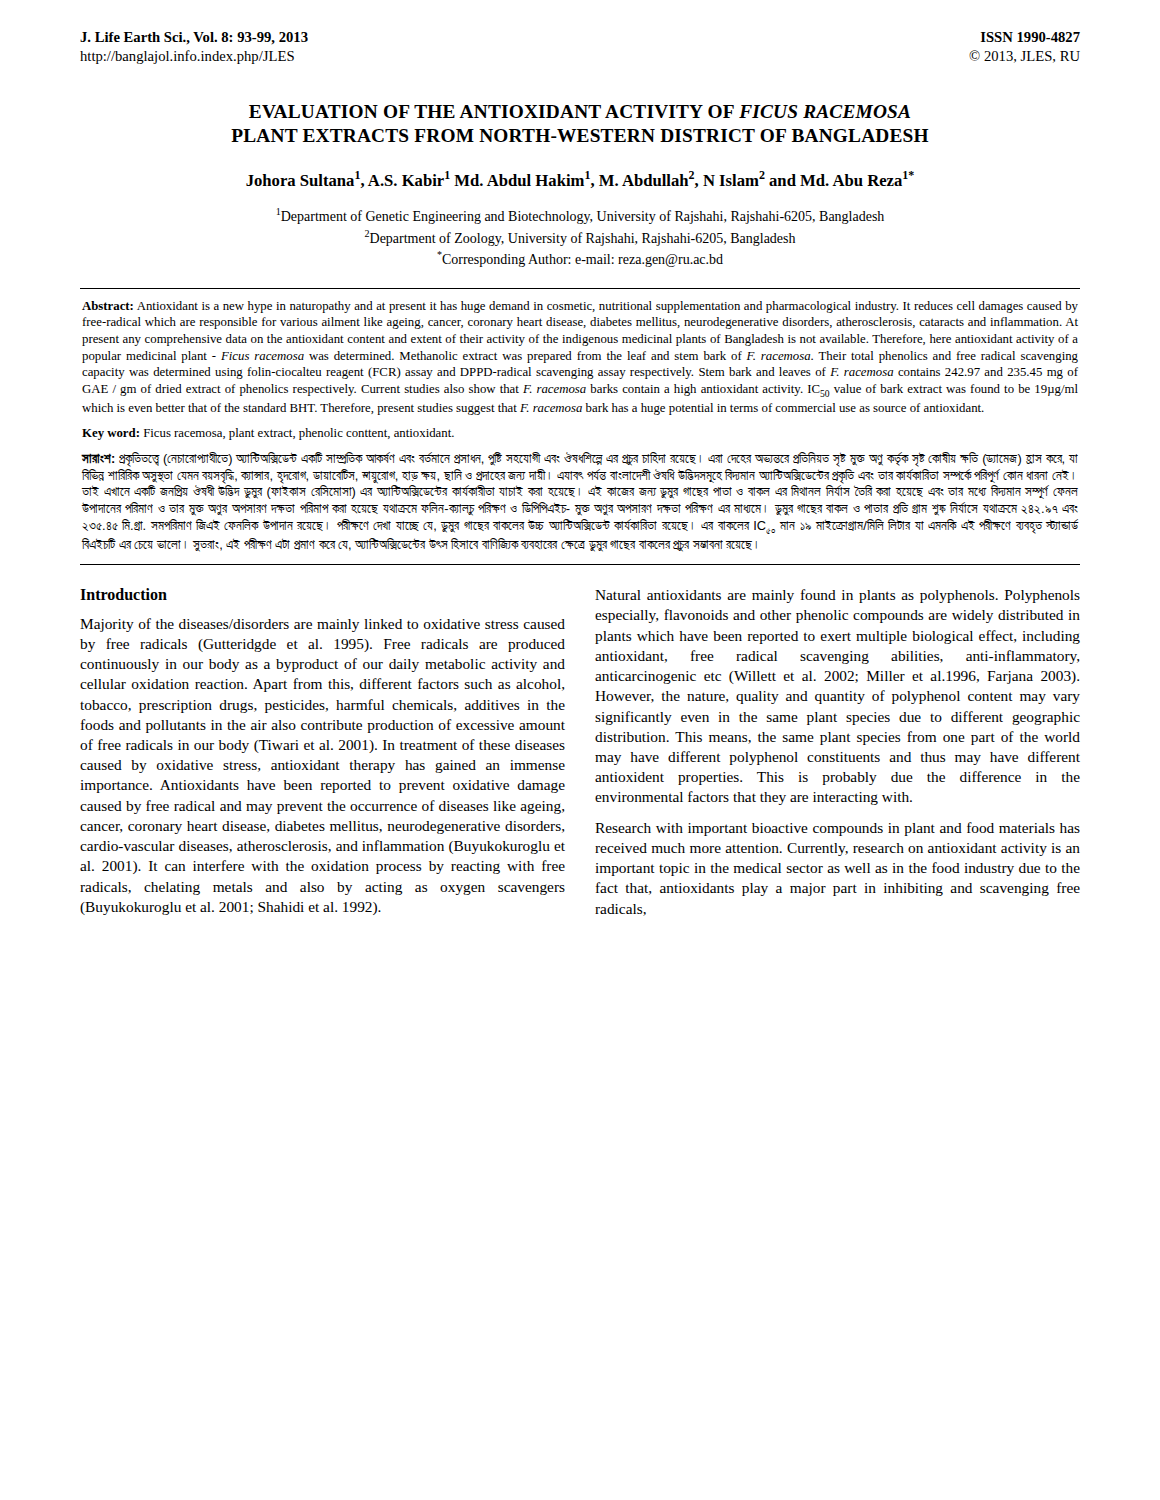J. Life Earth Sci., Vol. 8: 93-99, 2013 http://banglajol.info.index.php/JLES
ISSN 1990-4827 © 2013, JLES, RU
EVALUATION OF THE ANTIOXIDANT ACTIVITY OF FICUS RACEMOSA
PLANT EXTRACTS FROM NORTH-WESTERN DISTRICT OF BANGLADESH
Johora Sultana1, A.S. Kabir1 Md. Abdul Hakim1, M. Abdullah2, N Islam2 and Md. Abu Reza1*
1Department of Genetic Engineering and Biotechnology, University of Rajshahi, Rajshahi-6205, Bangladesh
2Department of Zoology, University of Rajshahi, Rajshahi-6205, Bangladesh
*Corresponding Author: e-mail: reza.gen@ru.ac.bd
Abstract: Antioxidant is a new hype in naturopathy and at present it has huge demand in cosmetic, nutritional supplementation and pharmacological industry. It reduces cell damages caused by free-radical which are responsible for various ailment like ageing, cancer, coronary heart disease, diabetes mellitus, neurodegenerative disorders, atherosclerosis, cataracts and inflammation. At present any comprehensive data on the antioxidant content and extent of their activity of the indigenous medicinal plants of Bangladesh is not available. Therefore, here antioxidant activity of a popular medicinal plant - Ficus racemosa was determined. Methanolic extract was prepared from the leaf and stem bark of F. racemosa. Their total phenolics and free radical scavenging capacity was determined using folin-ciocalteu reagent (FCR) assay and DPPD-radical scavenging assay respectively. Stem bark and leaves of F. racemosa contains 242.97 and 235.45 mg of GAE / gm of dried extract of phenolics respectively. Current studies also show that F. racemosa barks contain a high antioxidant activity. IC50 value of bark extract was found to be 19µg/ml which is even better that of the standard BHT. Therefore, present studies suggest that F. racemosa bark has a huge potential in terms of commercial use as source of antioxidant.
Key word: Ficus racemosa, plant extract, phenolic conttent, antioxidant.
সারাংশ: প্রকৃতিতত্ত্বে (নেচারোপ্যাথীতে) অ্যান্টিঅক্সিডেন্ট একটি সাম্প্রতিক আকর্ষণ এবং বর্তমানে প্রসাধন, পুষ্টি সহযোগী এবং ঔষধশিল্পে এর প্রচুর চাহিদা রয়েছে। এরা দেহের অভ্যন্তরে প্রতিনিয়ত সৃষ্ট মুক্ত অণু কর্তৃক সৃষ্ট কোষীয় ক্ষতি (ড্যামেজ) হ্রাস করে, যা বিভিন্ন শারিরিক অসুস্থতা যেমন বয়সবৃদ্ধি, ক্যান্সার, হৃদরোগ, ডায়াবেটিস, স্নায়ুরোগ, হাড় ক্ষয়, ছানি ও প্রদাহের জন্য দায়ী। এযাবৎ পর্যন্ত বাংলাদেশী ঔষধি উদ্ভিদসমূহে বিদ্যমান অ্যান্টিঅক্সিডেন্টের প্রকৃতি এবং তার কার্যকারিতা সম্পর্কে পরিপূর্ণ কোন ধারনা নেই। তাই এখানে একটি জনপ্রিয় ঔষধী উদ্ভিদ ডুমুর (ফাইকাস রেসিমোসা) এর অ্যান্টিঅক্সিডেন্টের কার্যকারীতা যাচাই করা হয়েছে। এই কাজের জন্য ডুমুর গাছের পাতা ও বাকল এর মিথানল নির্যাস তৈরি করা হয়েছে এবং তার মধ্যে বিদ্যমান সম্পূর্ণ ফেনল উপাদানের পরিমাণ ও তার মুক্ত অণুর অপসারণ দক্ষতা পরিমাপ করা হয়েছে যথাক্রমে ফলিন-ক্যালচু পরিক্ষণ ও ডিপিপিএইচ- মুক্ত অণুর অপসারণ দক্ষতা পরিক্ষণ এর মাধ্যমে। ডুমুর গাছের বাকল ও পাতার প্রতি গ্রাম শুষ্ক নির্যাসে যথাক্রমে ২৪২.৯৭ এবং ২৩৫.৪৫ মি.গ্রা. সমপরিমাণ জিএই ফেনলিক উপাদান রয়েছে। পরীক্ষণে দেখা যাচ্ছে যে, ডুমুর গাছের বাকলের উচ্চ অ্যান্টিঅক্সিডেন্ট কার্যকারিতা রয়েছে। এর বাকলের IC৫০ মান ১৯ মাইক্রোগ্রাম/মিলি লিটার যা এমনকি এই পরীক্ষণে ব্যবহৃত স্ট্যান্ডার্ড বিএইচটি এর চেয়ে ভালো। সুতরাং, এই পরীক্ষণ এটা প্রমাণ করে যে, অ্যান্টিঅক্সিডেন্টের উৎস হিসাবে বাণিজ্যিক ব্যবহারের ক্ষেত্রে ডুমুর গাছের বাকলের প্রচুর সম্ভাবনা রয়েছে।
Introduction
Majority of the diseases/disorders are mainly linked to oxidative stress caused by free radicals (Gutteridgde et al. 1995). Free radicals are produced continuously in our body as a byproduct of our daily metabolic activity and cellular oxidation reaction. Apart from this, different factors such as alcohol, tobacco, prescription drugs, pesticides, harmful chemicals, additives in the foods and pollutants in the air also contribute production of excessive amount of free radicals in our body (Tiwari et al. 2001). In treatment of these diseases caused by oxidative stress, antioxidant therapy has gained an immense importance. Antioxidants have been reported to prevent oxidative damage caused by free radical and may prevent the occurrence of diseases like ageing, cancer, coronary heart disease, diabetes mellitus, neurodegenerative disorders, cardio-vascular diseases, atherosclerosis, and inflammation (Buyukokuroglu et al. 2001). It can interfere with the oxidation process by reacting with free radicals, chelating metals and also by acting as oxygen scavengers (Buyukokuroglu et al. 2001; Shahidi et al. 1992).
Natural antioxidants are mainly found in plants as polyphenols. Polyphenols especially, flavonoids and other phenolic compounds are widely distributed in plants which have been reported to exert multiple biological effect, including antioxidant, free radical scavenging abilities, anti-inflammatory, anticarcinogenic etc (Willett et al. 2002; Miller et al.1996, Farjana 2003). However, the nature, quality and quantity of polyphenol content may vary significantly even in the same plant species due to different geographic distribution. This means, the same plant species from one part of the world may have different polyphenol constituents and thus may have different antioxident properties. This is probably due the difference in the environmental factors that they are interacting with.
Research with important bioactive compounds in plant and food materials has received much more attention. Currently, research on antioxidant activity is an important topic in the medical sector as well as in the food industry due to the fact that, antioxidants play a major part in inhibiting and scavenging free radicals,